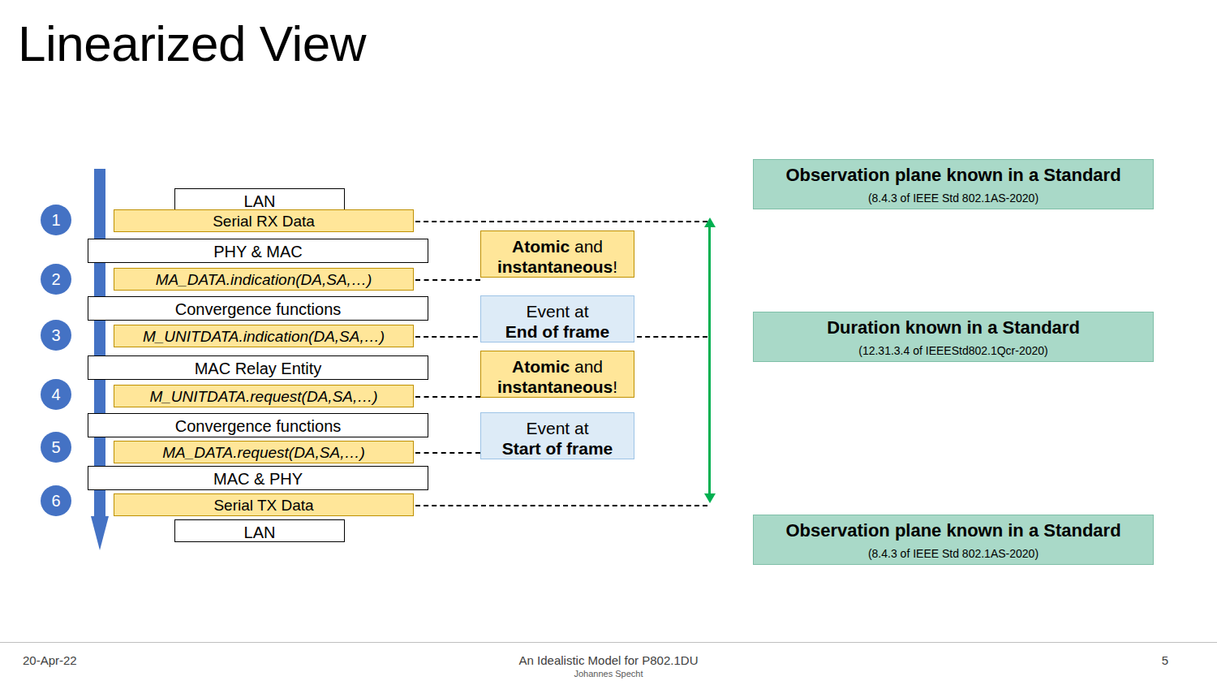Linearized View
LAN
1
Serial RX Data
PHY & MAC
2
MA_DATA.indication(DA,SA,…)
Convergence functions
3
M_UNITDATA.indication(DA,SA,…)
MAC Relay Entity
4
M_UNITDATA.request(DA,SA,…)
Convergence functions
5
MA_DATA.request(DA,SA,…)
MAC & PHY
6
Serial TX Data
LAN
Atomic and
instantaneous!
Event at
End of frame
Atomic and
instantaneous!
Event at
Start of frame
Observation plane known in a Standard
(8.4.3 of IEEE Std 802.1AS-2020)
Duration known in a Standard
(12.31.3.4 of IEEEStd802.1Qcr-2020)
Observation plane known in a Standard
(8.4.3 of IEEE Std 802.1AS-2020)
20-Apr-22
An Idealistic Model for P802.1DU
5
Johannes Specht